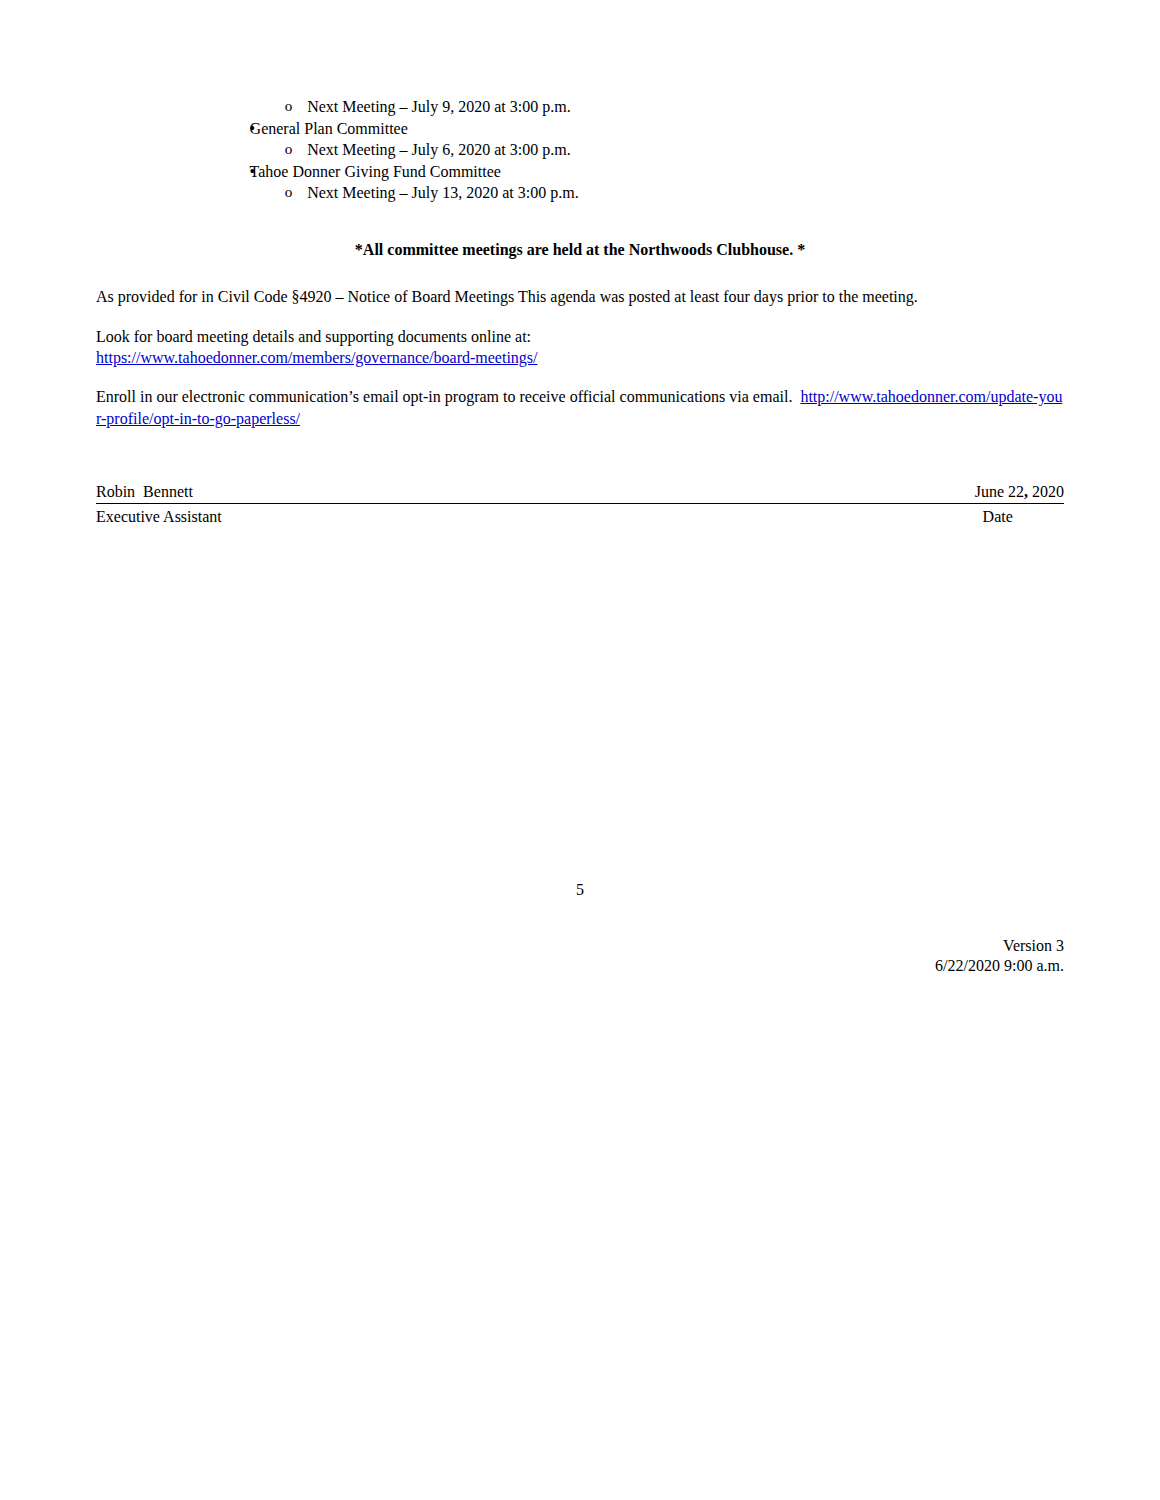Next Meeting – July 9, 2020 at 3:00 p.m.
General Plan Committee
Next Meeting – July 6, 2020 at 3:00 p.m.
Tahoe Donner Giving Fund Committee
Next Meeting – July 13, 2020 at 3:00 p.m.
*All committee meetings are held at the Northwoods Clubhouse. *
As provided for in Civil Code §4920 – Notice of Board Meetings This agenda was posted at least four days prior to the meeting.
Look for board meeting details and supporting documents online at:
https://www.tahoedonner.com/members/governance/board-meetings/
Enroll in our electronic communication’s email opt-in program to receive official communications via email. http://www.tahoedonner.com/update-your-profile/opt-in-to-go-paperless/
Robin Bennett June 22, 2020
Executive Assistant Date
5
Version 3
6/22/2020 9:00 a.m.